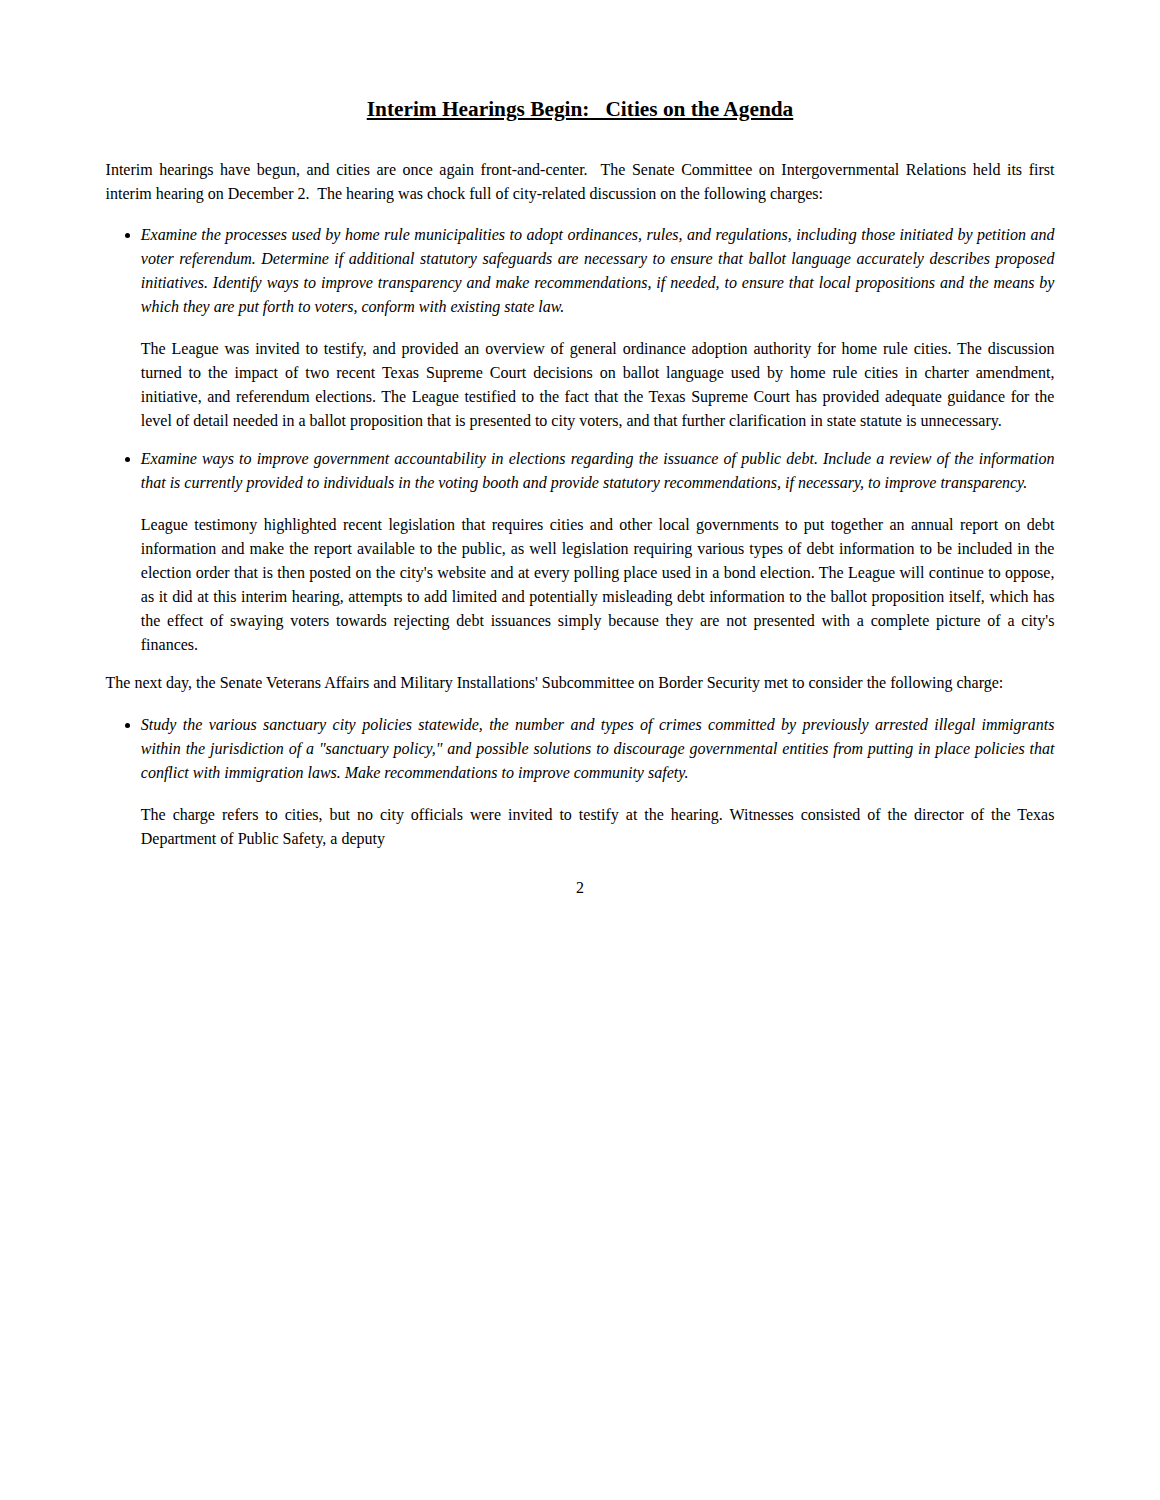Interim Hearings Begin: Cities on the Agenda
Interim hearings have begun, and cities are once again front-and-center. The Senate Committee on Intergovernmental Relations held its first interim hearing on December 2. The hearing was chock full of city-related discussion on the following charges:
Examine the processes used by home rule municipalities to adopt ordinances, rules, and regulations, including those initiated by petition and voter referendum. Determine if additional statutory safeguards are necessary to ensure that ballot language accurately describes proposed initiatives. Identify ways to improve transparency and make recommendations, if needed, to ensure that local propositions and the means by which they are put forth to voters, conform with existing state law.
The League was invited to testify, and provided an overview of general ordinance adoption authority for home rule cities. The discussion turned to the impact of two recent Texas Supreme Court decisions on ballot language used by home rule cities in charter amendment, initiative, and referendum elections. The League testified to the fact that the Texas Supreme Court has provided adequate guidance for the level of detail needed in a ballot proposition that is presented to city voters, and that further clarification in state statute is unnecessary.
Examine ways to improve government accountability in elections regarding the issuance of public debt. Include a review of the information that is currently provided to individuals in the voting booth and provide statutory recommendations, if necessary, to improve transparency.
League testimony highlighted recent legislation that requires cities and other local governments to put together an annual report on debt information and make the report available to the public, as well legislation requiring various types of debt information to be included in the election order that is then posted on the city's website and at every polling place used in a bond election. The League will continue to oppose, as it did at this interim hearing, attempts to add limited and potentially misleading debt information to the ballot proposition itself, which has the effect of swaying voters towards rejecting debt issuances simply because they are not presented with a complete picture of a city's finances.
The next day, the Senate Veterans Affairs and Military Installations' Subcommittee on Border Security met to consider the following charge:
Study the various sanctuary city policies statewide, the number and types of crimes committed by previously arrested illegal immigrants within the jurisdiction of a "sanctuary policy," and possible solutions to discourage governmental entities from putting in place policies that conflict with immigration laws. Make recommendations to improve community safety.
The charge refers to cities, but no city officials were invited to testify at the hearing. Witnesses consisted of the director of the Texas Department of Public Safety, a deputy
2